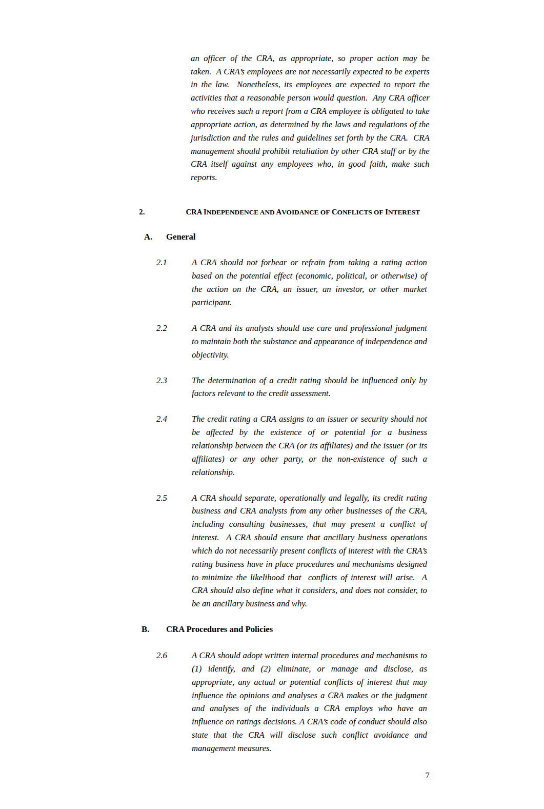an officer of the CRA, as appropriate, so proper action may be taken. A CRA’s employees are not necessarily expected to be experts in the law. Nonetheless, its employees are expected to report the activities that a reasonable person would question. Any CRA officer who receives such a report from a CRA employee is obligated to take appropriate action, as determined by the laws and regulations of the jurisdiction and the rules and guidelines set forth by the CRA. CRA management should prohibit retaliation by other CRA staff or by the CRA itself against any employees who, in good faith, make such reports.
2. CRA INDEPENDENCE AND AVOIDANCE OF CONFLICTS OF INTEREST
A. General
2.1 A CRA should not forbear or refrain from taking a rating action based on the potential effect (economic, political, or otherwise) of the action on the CRA, an issuer, an investor, or other market participant.
2.2 A CRA and its analysts should use care and professional judgment to maintain both the substance and appearance of independence and objectivity.
2.3 The determination of a credit rating should be influenced only by factors relevant to the credit assessment.
2.4 The credit rating a CRA assigns to an issuer or security should not be affected by the existence of or potential for a business relationship between the CRA (or its affiliates) and the issuer (or its affiliates) or any other party, or the non-existence of such a relationship.
2.5 A CRA should separate, operationally and legally, its credit rating business and CRA analysts from any other businesses of the CRA, including consulting businesses, that may present a conflict of interest. A CRA should ensure that ancillary business operations which do not necessarily present conflicts of interest with the CRA’s rating business have in place procedures and mechanisms designed to minimize the likelihood that conflicts of interest will arise. A CRA should also define what it considers, and does not consider, to be an ancillary business and why.
B. CRA Procedures and Policies
2.6 A CRA should adopt written internal procedures and mechanisms to (1) identify, and (2) eliminate, or manage and disclose, as appropriate, any actual or potential conflicts of interest that may influence the opinions and analyses a CRA makes or the judgment and analyses of the individuals a CRA employs who have an influence on ratings decisions. A CRA’s code of conduct should also state that the CRA will disclose such conflict avoidance and management measures.
7